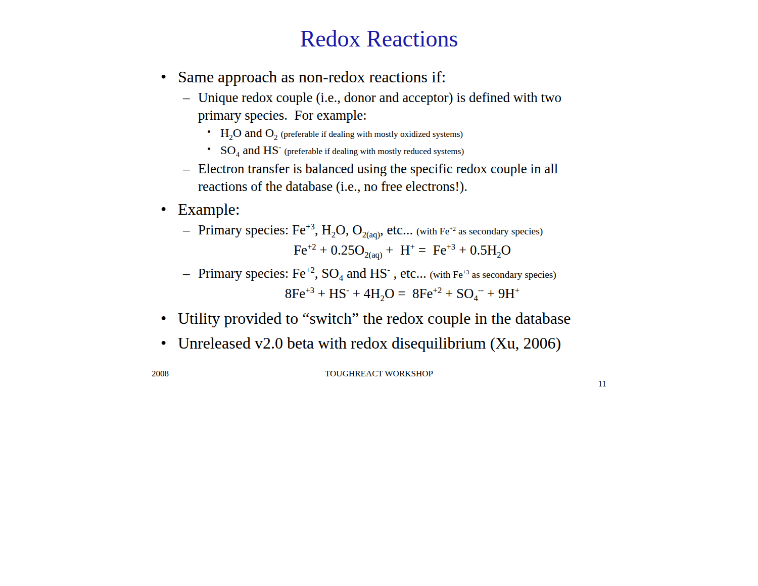Redox Reactions
Same approach as non-redox reactions if:
Unique redox couple (i.e., donor and acceptor) is defined with two primary species. For example:
H2O and O2 (preferable if dealing with mostly oxidized systems)
SO4 and HS- (preferable if dealing with mostly reduced systems)
Electron transfer is balanced using the specific redox couple in all reactions of the database (i.e., no free electrons!).
Example:
Primary species: Fe+3, H2O, O2(aq), etc... (with Fe+2 as secondary species)
Fe+2 + 0.25O2(aq) + H+ = Fe+3 + 0.5H2O
Primary species: Fe+2, SO4 and HS- , etc... (with Fe+3 as secondary species)
8Fe+3 + HS- + 4H2O = 8Fe+2 + SO4-- + 9H+
Utility provided to “switch” the redox couple in the database
Unreleased v2.0 beta with redox disequilibrium (Xu, 2006)
2008
TOUGHREACT WORKSHOP
11